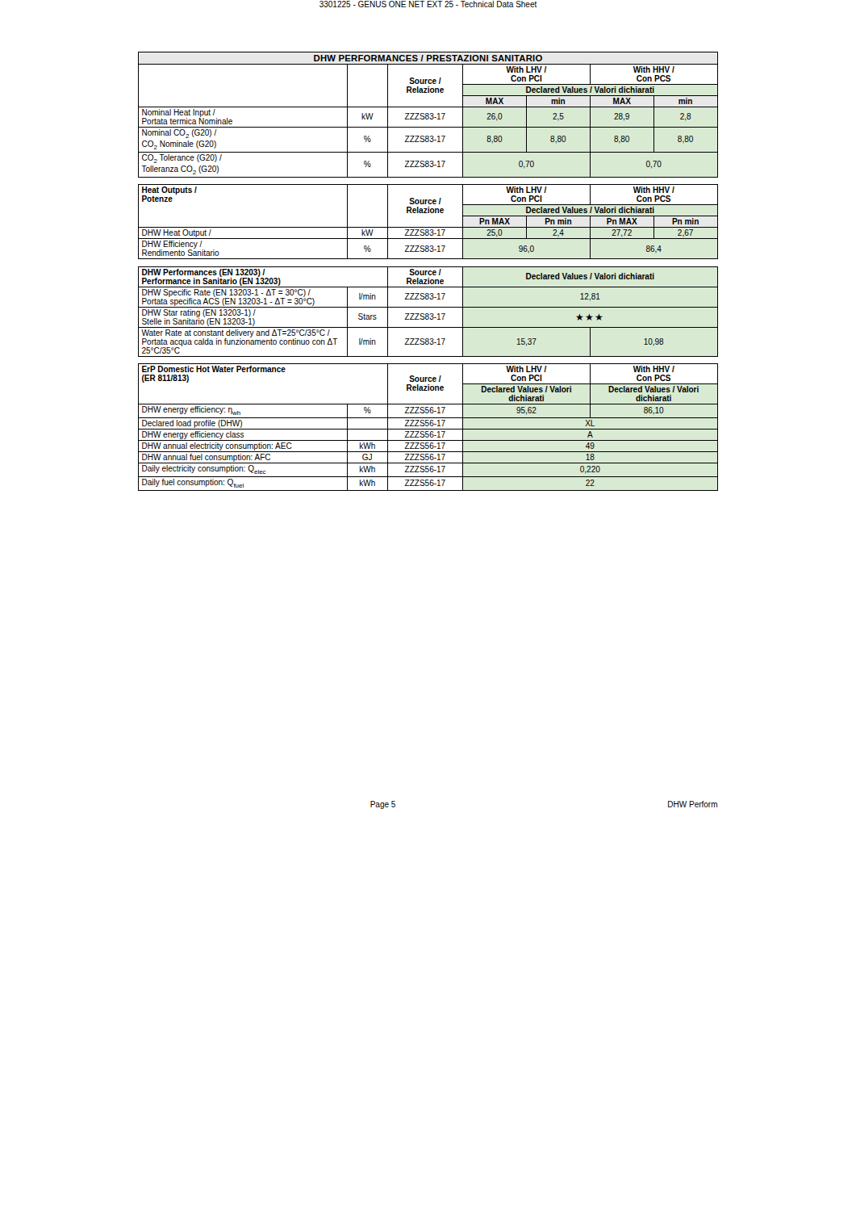3301225 - GENUS ONE NET EXT 25 - Technical Data Sheet
| DHW PERFORMANCES / PRESTAZIONI SANITARIO |
| | | Source / Relazione | With LHV / Con PCI | With HHV / Con PCS |
| Declared Values / Valori dichiarati |
| MAX | min | MAX | min |
| Nominal Heat Input / Portata termica Nominale | kW | ZZZS83-17 | 26,0 | 2,5 | 28,9 | 2,8 |
| Nominal CO 2 (G20) / CO 2 Nominale (G20) | % | ZZZS83-17 | 8,80 | 8,80 | 8,80 | 8,80 |
| CO 2 Tolerance (G20) / Tolleranza CO 2 (G20) | % | ZZZS83-17 | 0,70 | 0,70 |
| Heat Outputs / Potenze | | Source / Relazione | With LHV / Con PCI | With HHV / Con PCS |
| Declared Values / Valori dichiarati |
| Pn MAX | Pn min | Pn MAX | Pn min |
| DHW Heat Output / | kW | ZZZS83-17 | 25,0 | 2,4 | 27,72 | 2,67 |
| DHW Efficiency / Rendimento Sanitario | % | ZZZS83-17 | 96,0 | 86,4 |
| DHW Performances (EN 13203) / Performance in Sanitario (EN 13203) | Source / Relazione | Declared Values / Valori dichiarati |
| DHW Specific Rate (EN 13203-1 - ΔT = 30°C) / Portata specifica ACS (EN 13203-1 - ΔT = 30°C) | l/min | ZZZS83-17 | 12,81 |
| DHW Star rating (EN 13203-1) / Stelle in Sanitario (EN 13203-1) | Stars | ZZZS83-17 | ★★★ |
| Water Rate at constant delivery and ΔT=25°C/35°C / Portata acqua calda in funzionamento continuo con ΔT 25°C/35°C | l/min | ZZZS83-17 | 15,37 | 10,98 |
| ErP Domestic Hot Water Performance (ER 811/813) | Source / Relazione | With LHV / Con PCI | With HHV / Con PCS |
| Declared Values / Valori dichiarati | Declared Values / Valori dichiarati |
| DHW energy efficiency: η wh | % | ZZZS56-17 | 95,62 | 86,10 |
| Declared load profile (DHW) | | ZZZS56-17 | XL |
| DHW energy efficiency class | | ZZZS56-17 | A |
| DHW annual electricity consumption: AEC | kWh | ZZZS56-17 | 49 |
| DHW annual fuel consumption: AFC | GJ | ZZZS56-17 | 18 |
| Daily electricity consumption: Q elec | kWh | ZZZS56-17 | 0,220 |
| Daily fuel consumption: Q fuel | kWh | ZZZS56-17 | 22 |
Page 5 DHW Perform